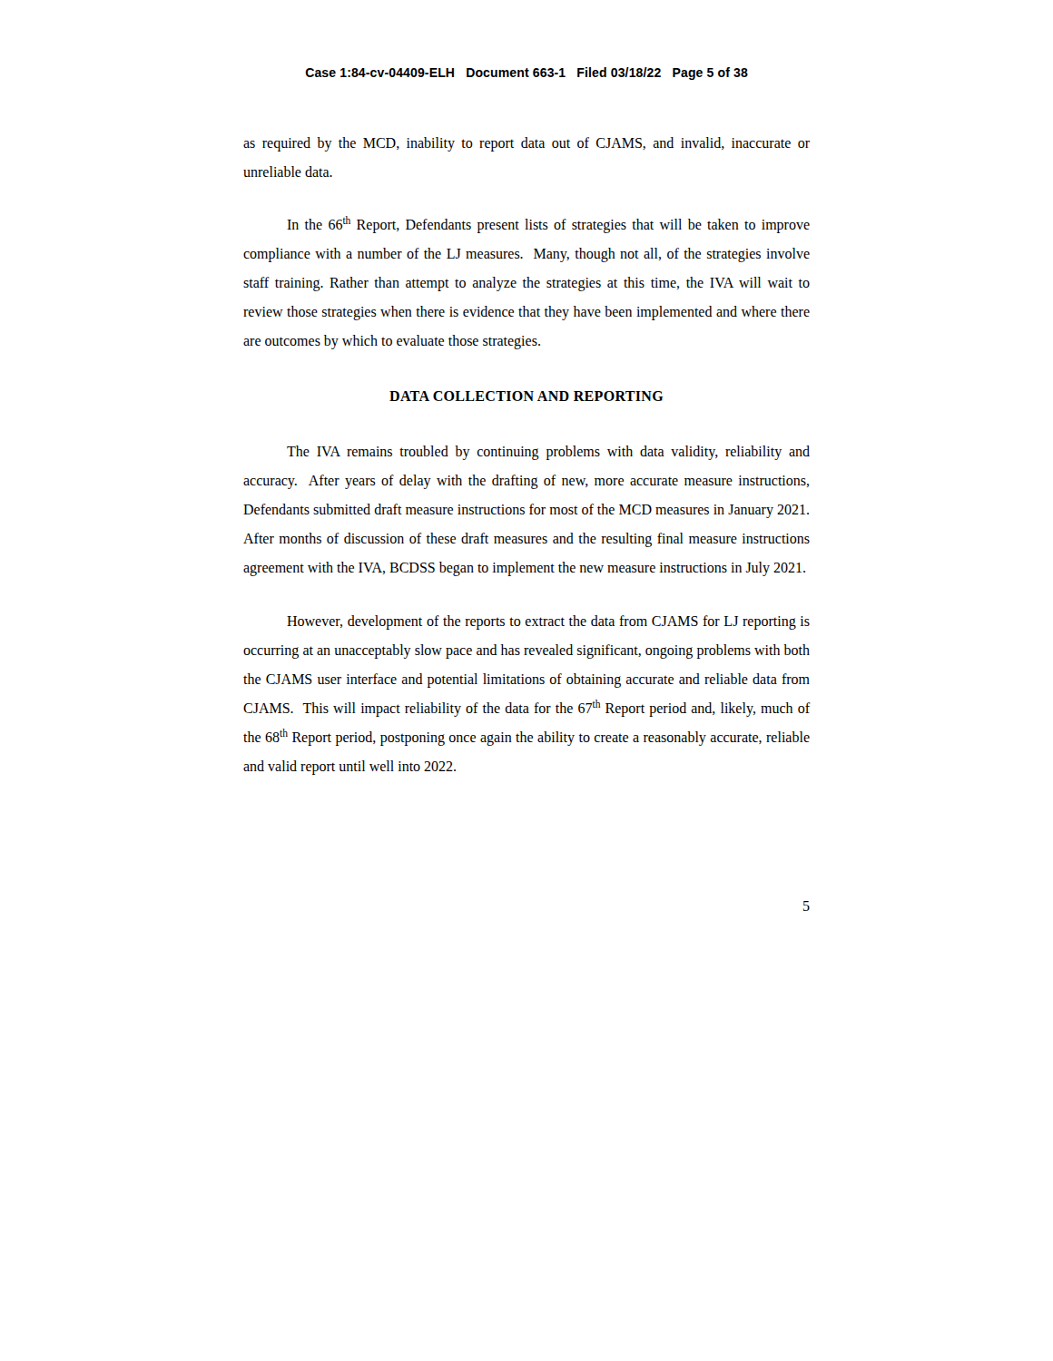Case 1:84-cv-04409-ELH Document 663-1 Filed 03/18/22 Page 5 of 38
as required by the MCD, inability to report data out of CJAMS, and invalid, inaccurate or unreliable data.
In the 66th Report, Defendants present lists of strategies that will be taken to improve compliance with a number of the LJ measures. Many, though not all, of the strategies involve staff training. Rather than attempt to analyze the strategies at this time, the IVA will wait to review those strategies when there is evidence that they have been implemented and where there are outcomes by which to evaluate those strategies.
DATA COLLECTION AND REPORTING
The IVA remains troubled by continuing problems with data validity, reliability and accuracy. After years of delay with the drafting of new, more accurate measure instructions, Defendants submitted draft measure instructions for most of the MCD measures in January 2021. After months of discussion of these draft measures and the resulting final measure instructions agreement with the IVA, BCDSS began to implement the new measure instructions in July 2021.
However, development of the reports to extract the data from CJAMS for LJ reporting is occurring at an unacceptably slow pace and has revealed significant, ongoing problems with both the CJAMS user interface and potential limitations of obtaining accurate and reliable data from CJAMS. This will impact reliability of the data for the 67th Report period and, likely, much of the 68th Report period, postponing once again the ability to create a reasonably accurate, reliable and valid report until well into 2022.
5